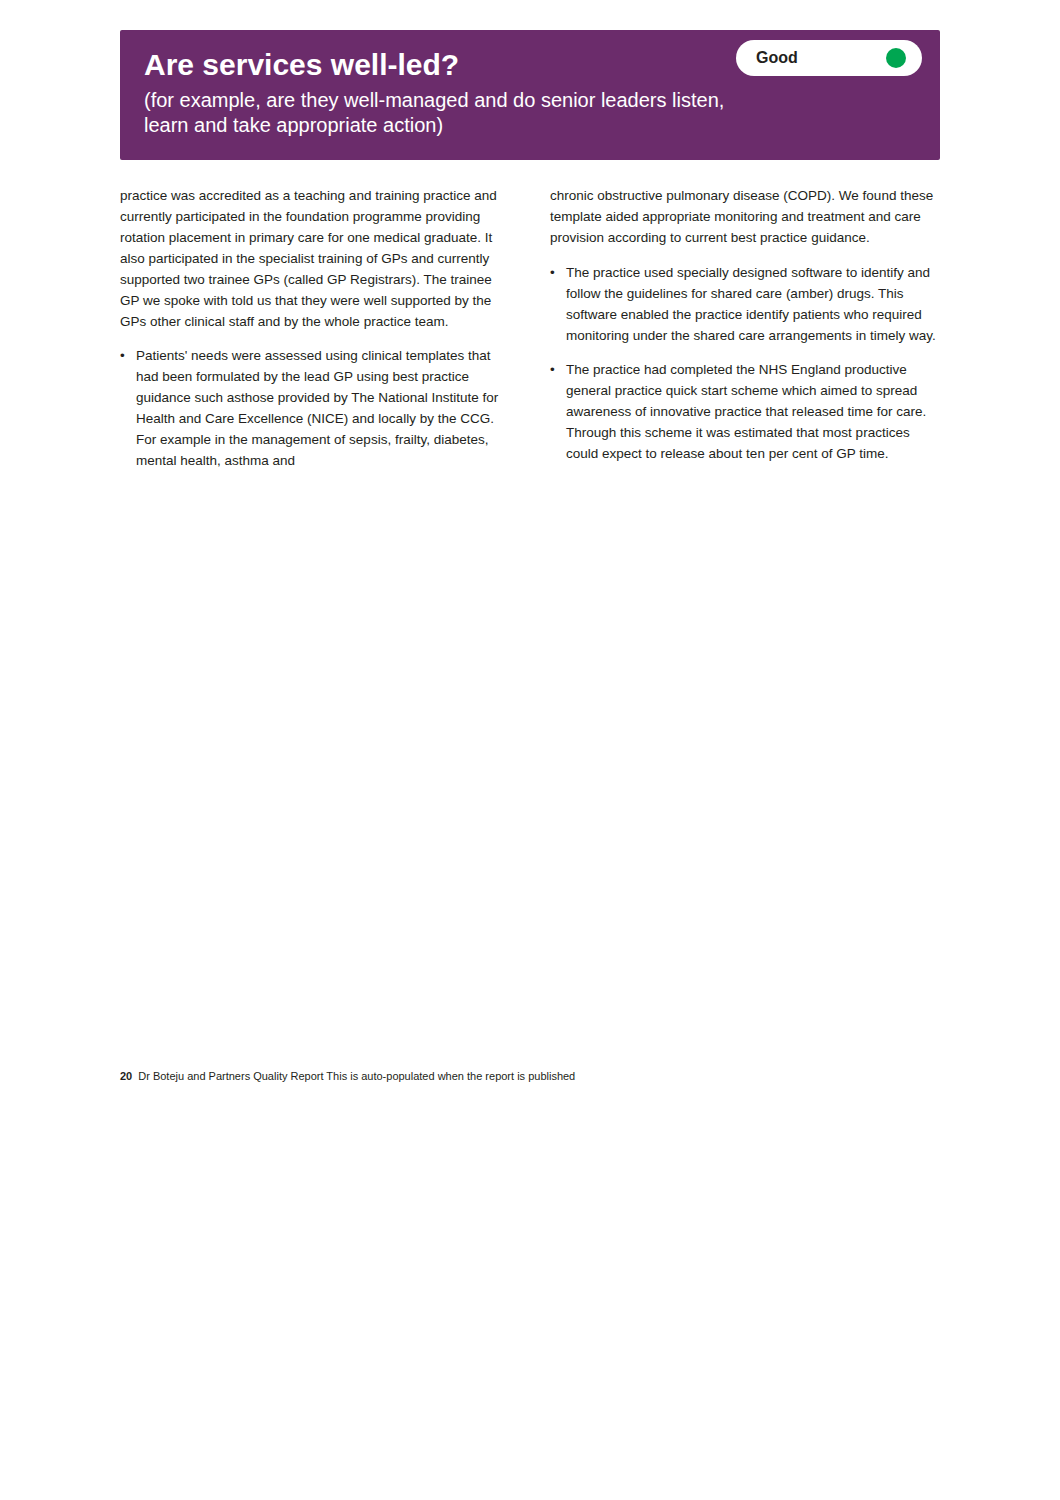Good
Are services well-led?
(for example, are they well-managed and do senior leaders listen, learn and take appropriate action)
practice was accredited as a teaching and training practice and currently participated in the foundation programme providing rotation placement in primary care for one medical graduate. It also participated in the specialist training of GPs and currently supported two trainee GPs (called GP Registrars). The trainee GP we spoke with told us that they were well supported by the GPs other clinical staff and by the whole practice team.
Patients' needs were assessed using clinical templates that had been formulated by the lead GP using best practice guidance such asthose provided by The National Institute for Health and Care Excellence (NICE) and locally by the CCG. For example in the management of sepsis, frailty, diabetes, mental health, asthma and
chronic obstructive pulmonary disease (COPD). We found these template aided appropriate monitoring and treatment and care provision according to current best practice guidance.
The practice used specially designed software to identify and follow the guidelines for shared care (amber) drugs. This software enabled the practice identify patients who required monitoring under the shared care arrangements in timely way.
The practice had completed the NHS England productive general practice quick start scheme which aimed to spread awareness of innovative practice that released time for care. Through this scheme it was estimated that most practices could expect to release about ten per cent of GP time.
20 Dr Boteju and Partners Quality Report This is auto-populated when the report is published